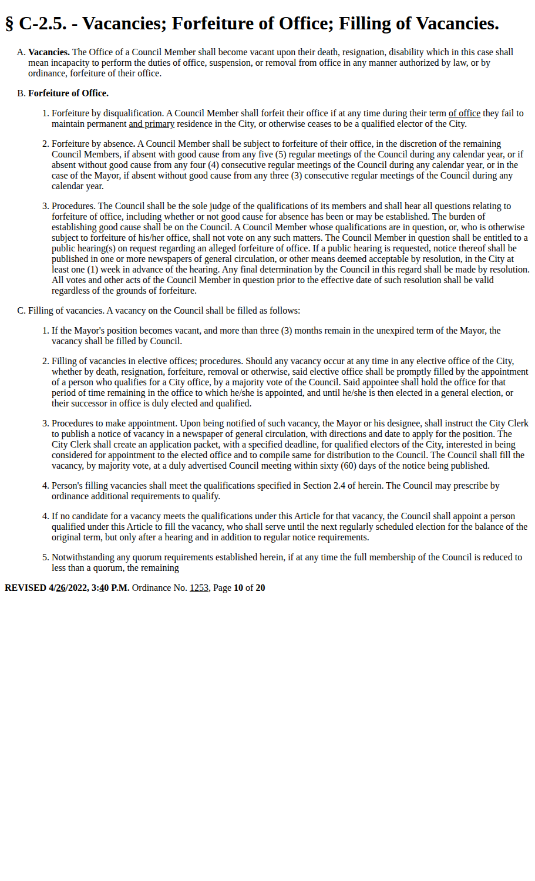§ C-2.5. - Vacancies; Forfeiture of Office; Filling of Vacancies.
Vacancies. The Office of a Council Member shall become vacant upon their death, resignation, disability which in this case shall mean incapacity to perform the duties of office, suspension, or removal from office in any manner authorized by law, or by ordinance, forfeiture of their office.
Forfeiture of Office.
Forfeiture by disqualification. A Council Member shall forfeit their office if at any time during their term of office they fail to maintain permanent and primary residence in the City, or otherwise ceases to be a qualified elector of the City.
Forfeiture by absence. A Council Member shall be subject to forfeiture of their office, in the discretion of the remaining Council Members, if absent with good cause from any five (5) regular meetings of the Council during any calendar year, or if absent without good cause from any four (4) consecutive regular meetings of the Council during any calendar year, or in the case of the Mayor, if absent without good cause from any three (3) consecutive regular meetings of the Council during any calendar year.
Procedures. The Council shall be the sole judge of the qualifications of its members and shall hear all questions relating to forfeiture of office, including whether or not good cause for absence has been or may be established. The burden of establishing good cause shall be on the Council. A Council Member whose qualifications are in question, or, who is otherwise subject to forfeiture of his/her office, shall not vote on any such matters. The Council Member in question shall be entitled to a public hearing(s) on request regarding an alleged forfeiture of office. If a public hearing is requested, notice thereof shall be published in one or more newspapers of general circulation, or other means deemed acceptable by resolution, in the City at least one (1) week in advance of the hearing. Any final determination by the Council in this regard shall be made by resolution. All votes and other acts of the Council Member in question prior to the effective date of such resolution shall be valid regardless of the grounds of forfeiture.
Filling of vacancies. A vacancy on the Council shall be filled as follows:
If the Mayor's position becomes vacant, and more than three (3) months remain in the unexpired term of the Mayor, the vacancy shall be filled by Council.
Filling of vacancies in elective offices; procedures. Should any vacancy occur at any time in any elective office of the City, whether by death, resignation, forfeiture, removal or otherwise, said elective office shall be promptly filled by the appointment of a person who qualifies for a City office, by a majority vote of the Council. Said appointee shall hold the office for that period of time remaining in the office to which he/she is appointed, and until he/she is then elected in a general election, or their successor in office is duly elected and qualified.
Procedures to make appointment. Upon being notified of such vacancy, the Mayor or his designee, shall instruct the City Clerk to publish a notice of vacancy in a newspaper of general circulation, with directions and date to apply for the position. The City Clerk shall create an application packet, with a specified deadline, for qualified electors of the City, interested in being considered for appointment to the elected office and to compile same for distribution to the Council. The Council shall fill the vacancy, by majority vote, at a duly advertised Council meeting within sixty (60) days of the notice being published.
Person's filling vacancies shall meet the qualifications specified in Section 2.4 of herein. The Council may prescribe by ordinance additional requirements to qualify.
If no candidate for a vacancy meets the qualifications under this Article for that vacancy, the Council shall appoint a person qualified under this Article to fill the vacancy, who shall serve until the next regularly scheduled election for the balance of the original term, but only after a hearing and in addition to regular notice requirements.
Notwithstanding any quorum requirements established herein, if at any time the full membership of the Council is reduced to less than a quorum, the remaining
REVISED 4/26/2022, 3:40 P.M. Ordinance No. 1253, Page 10 of 20